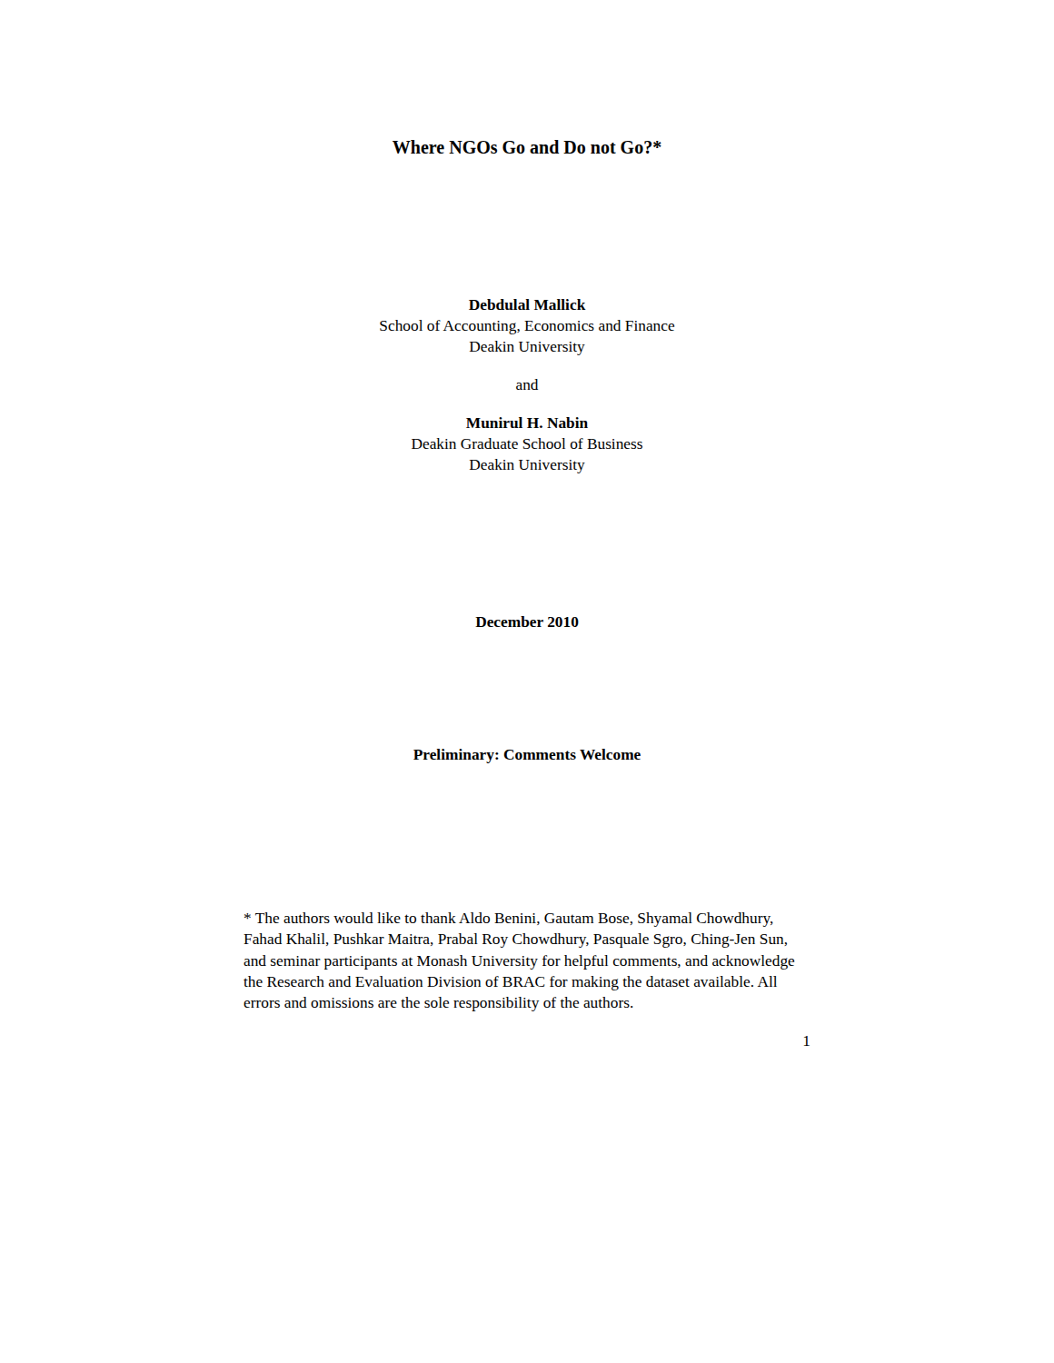Where NGOs Go and Do not Go?*
Debdulal Mallick
School of Accounting, Economics and Finance
Deakin University
and
Munirul H. Nabin
Deakin Graduate School of Business
Deakin University
December 2010
Preliminary: Comments Welcome
* The authors would like to thank Aldo Benini, Gautam Bose, Shyamal Chowdhury, Fahad Khalil, Pushkar Maitra, Prabal Roy Chowdhury, Pasquale Sgro, Ching-Jen Sun, and seminar participants at Monash University for helpful comments, and acknowledge the Research and Evaluation Division of BRAC for making the dataset available. All errors and omissions are the sole responsibility of the authors.
1